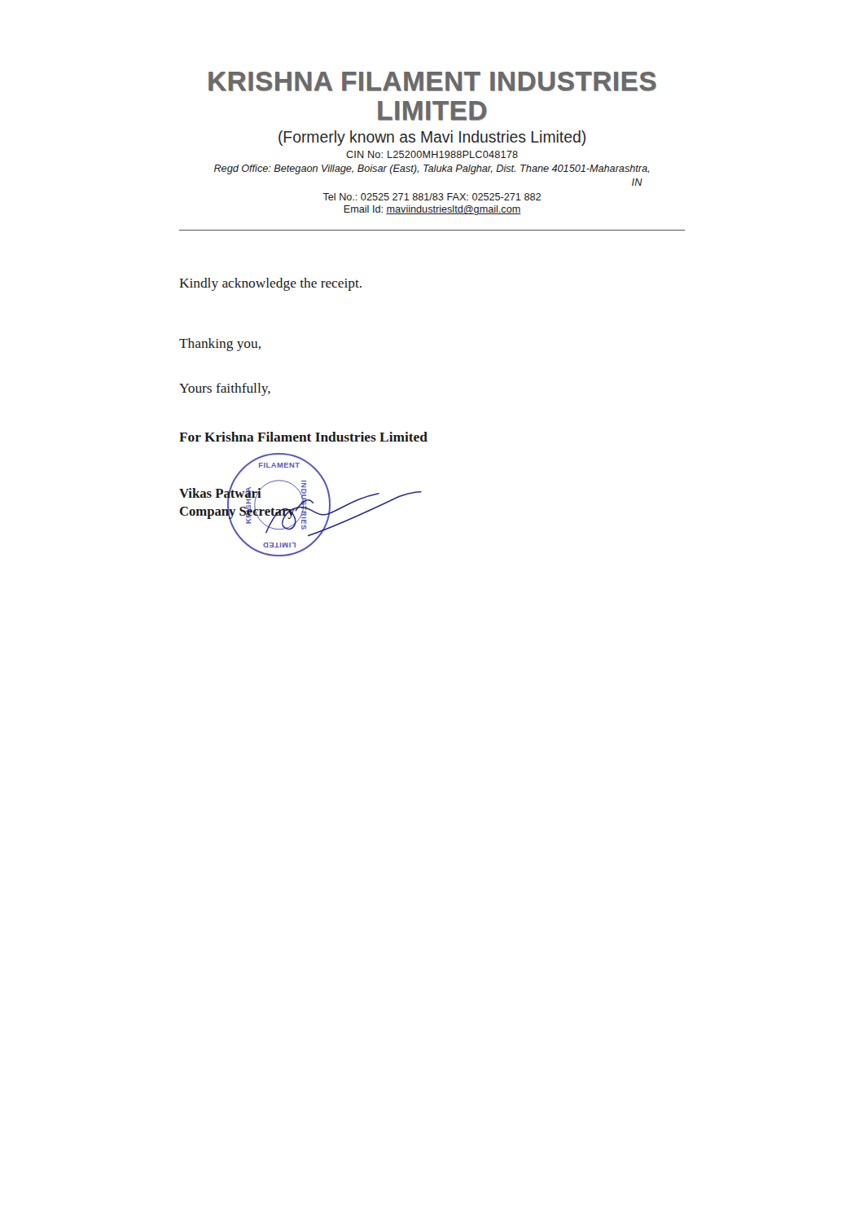KRISHNA FILAMENT INDUSTRIES LIMITED
(Formerly known as Mavi Industries Limited)
CIN No: L25200MH1988PLC048178
Regd Office: Betegaon Village, Boisar (East), Taluka Palghar, Dist. Thane 401501-Maharashtra, IN
Tel No.: 02525 271 881/83 FAX: 02525-271 882
Email Id: maviindustriesltd@gmail.com
Kindly acknowledge the receipt.
Thanking you,
Yours faithfully,
For Krishna Filament Industries Limited
FILAMENT KRISHNA INDUSTRIES LIMITED
Vikas Patwari Company Secretary